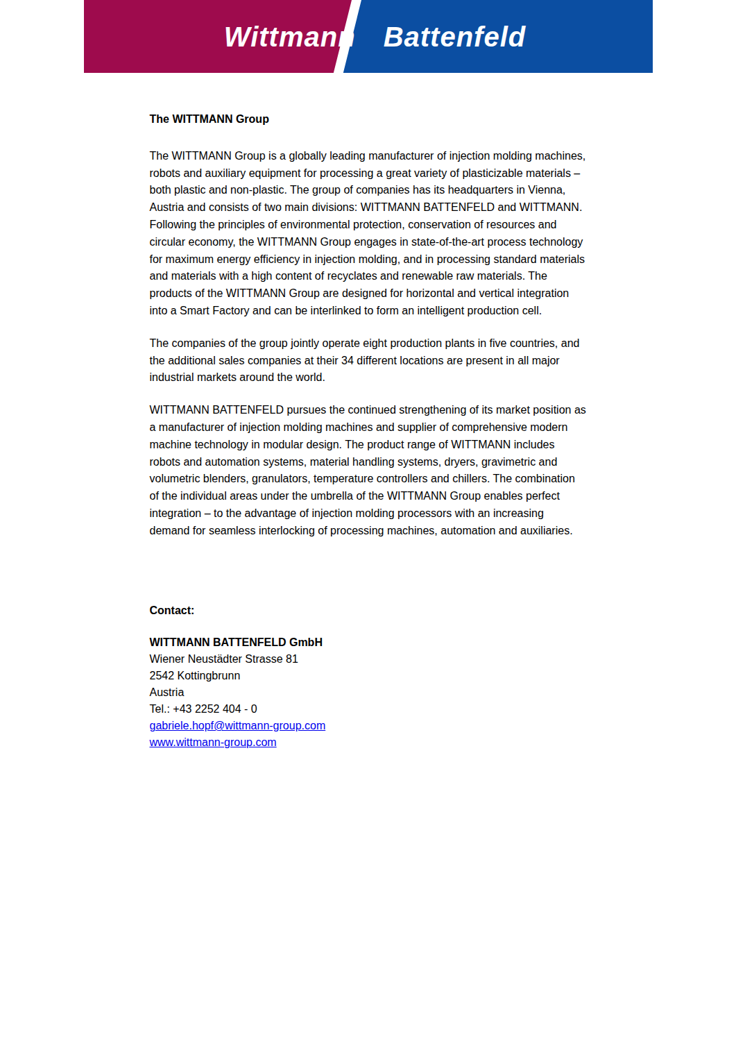Wittmann
Battenfeld
The WITTMANN Group
The WITTMANN Group is a globally leading manufacturer of injection molding machines, robots and auxiliary equipment for processing a great variety of plasticizable materials – both plastic and non-plastic. The group of companies has its headquarters in Vienna, Austria and consists of two main divisions: WITTMANN BATTENFELD and WITTMANN. Following the principles of environmental protection, conservation of resources and circular economy, the WITTMANN Group engages in state-of-the-art process technology for maximum energy efficiency in injection molding, and in processing standard materials and materials with a high content of recyclates and renewable raw materials. The products of the WITTMANN Group are designed for horizontal and vertical integration into a Smart Factory and can be interlinked to form an intelligent production cell.
The companies of the group jointly operate eight production plants in five countries, and the additional sales companies at their 34 different locations are present in all major industrial markets around the world.
WITTMANN BATTENFELD pursues the continued strengthening of its market position as a manufacturer of injection molding machines and supplier of comprehensive modern machine technology in modular design. The product range of WITTMANN includes robots and automation systems, material handling systems, dryers, gravimetric and volumetric blenders, granulators, temperature controllers and chillers. The combination of the individual areas under the umbrella of the WITTMANN Group enables perfect integration – to the advantage of injection molding processors with an increasing demand for seamless interlocking of processing machines, automation and auxiliaries.
Contact:
WITTMANN BATTENFELD GmbH
Wiener Neustädter Strasse 81
2542 Kottingbrunn
Austria
Tel.: +43 2252 404 - 0
gabriele.hopf@wittmann-group.com
www.wittmann-group.com